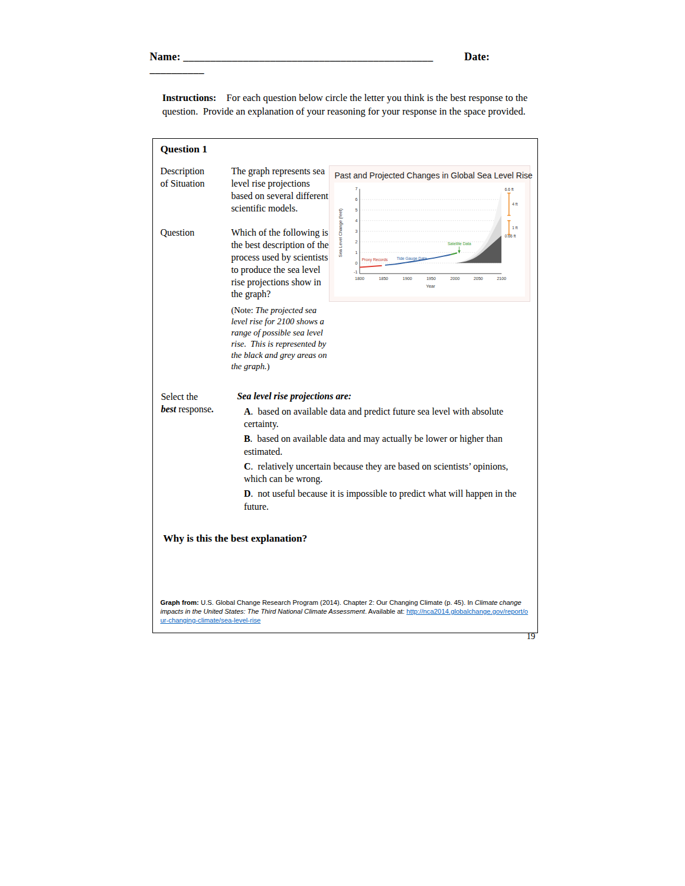Name: ______________________________________________ Date: __________
Instructions: For each question below circle the letter you think is the best response to the question. Provide an explanation of your reasoning for your response in the space provided.
| Question 1 / / Description of Situation / The graph represents sea level rise projections based on several different scientific models. / / Question / Which of the following is the best description of the process used by scientists to produce the sea level rise projections show in the graph? (Note: The projected sea level rise for 2100 shows a range of possible sea level rise. This is represented by the black and grey areas on the graph. ) / / Past and Projected Changes in Global Sea Level Rise 7 6 5 4 3 2 1 0 -1 Sea Level Change (feet) 1800 1850 1900 1950 2000 2050 2100 Year Proxy Records Tide Gauge Data Satellite Data 6.6 ft 0.66 ft 4 ft 1 ft / / Select the best response . / Sea level rise projections are: A . based on available data and predict future sea level with absolute certainty. B . based on available data and may actually be lower or higher than estimated. C . relatively uncertain because they are based on scientists’ opinions, which can be wrong. D . not useful because it is impossible to predict what will happen in the future. / Why is this the best explanation? Graph from: U.S. Global Change Research Program (2014). Chapter 2: Our Changing Climate (p. 45). In Climate change impacts in the United States: The Third National Climate Assessment . Available at: http://nca2014.globalchange.gov/report/our-changing-climate/sea-level-rise |
19